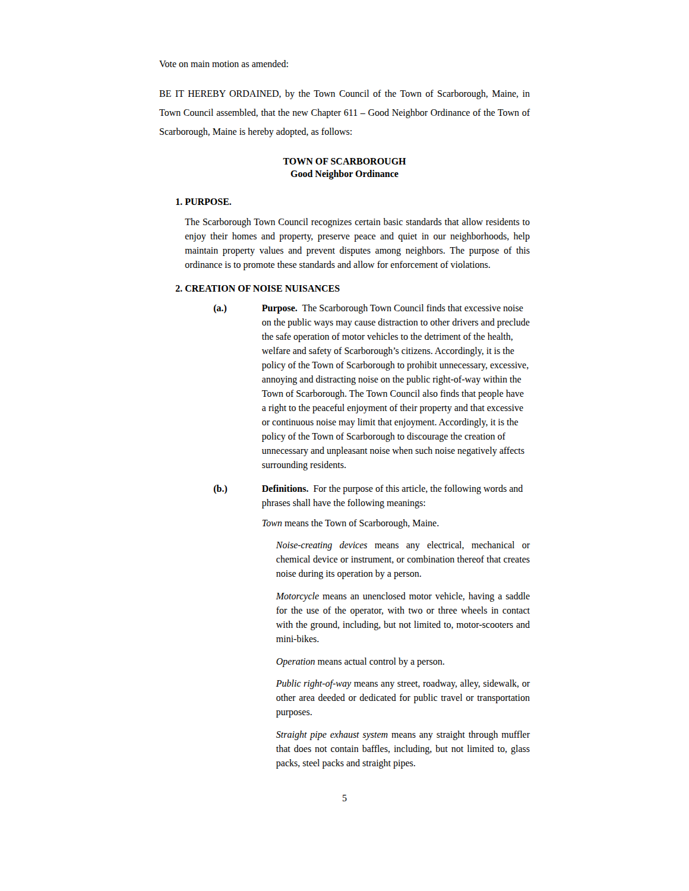Vote on main motion as amended:
BE IT HEREBY ORDAINED, by the Town Council of the Town of Scarborough, Maine, in Town Council assembled, that the new Chapter 611 – Good Neighbor Ordinance of the Town of Scarborough, Maine is hereby adopted, as follows:
TOWN OF SCARBOROUGH Good Neighbor Ordinance
PURPOSE.
The Scarborough Town Council recognizes certain basic standards that allow residents to enjoy their homes and property, preserve peace and quiet in our neighborhoods, help maintain property values and prevent disputes among neighbors. The purpose of this ordinance is to promote these standards and allow for enforcement of violations.
CREATION OF NOISE NUISANCES
(a.) Purpose. The Scarborough Town Council finds that excessive noise on the public ways may cause distraction to other drivers and preclude the safe operation of motor vehicles to the detriment of the health, welfare and safety of Scarborough’s citizens. Accordingly, it is the policy of the Town of Scarborough to prohibit unnecessary, excessive, annoying and distracting noise on the public right-of-way within the Town of Scarborough. The Town Council also finds that people have a right to the peaceful enjoyment of their property and that excessive or continuous noise may limit that enjoyment. Accordingly, it is the policy of the Town of Scarborough to discourage the creation of unnecessary and unpleasant noise when such noise negatively affects surrounding residents.
(b.) Definitions. For the purpose of this article, the following words and phrases shall have the following meanings:
Town means the Town of Scarborough, Maine.
Noise-creating devices means any electrical, mechanical or chemical device or instrument, or combination thereof that creates noise during its operation by a person.
Motorcycle means an unenclosed motor vehicle, having a saddle for the use of the operator, with two or three wheels in contact with the ground, including, but not limited to, motor-scooters and mini-bikes.
Operation means actual control by a person.
Public right-of-way means any street, roadway, alley, sidewalk, or other area deeded or dedicated for public travel or transportation purposes.
Straight pipe exhaust system means any straight through muffler that does not contain baffles, including, but not limited to, glass packs, steel packs and straight pipes.
5